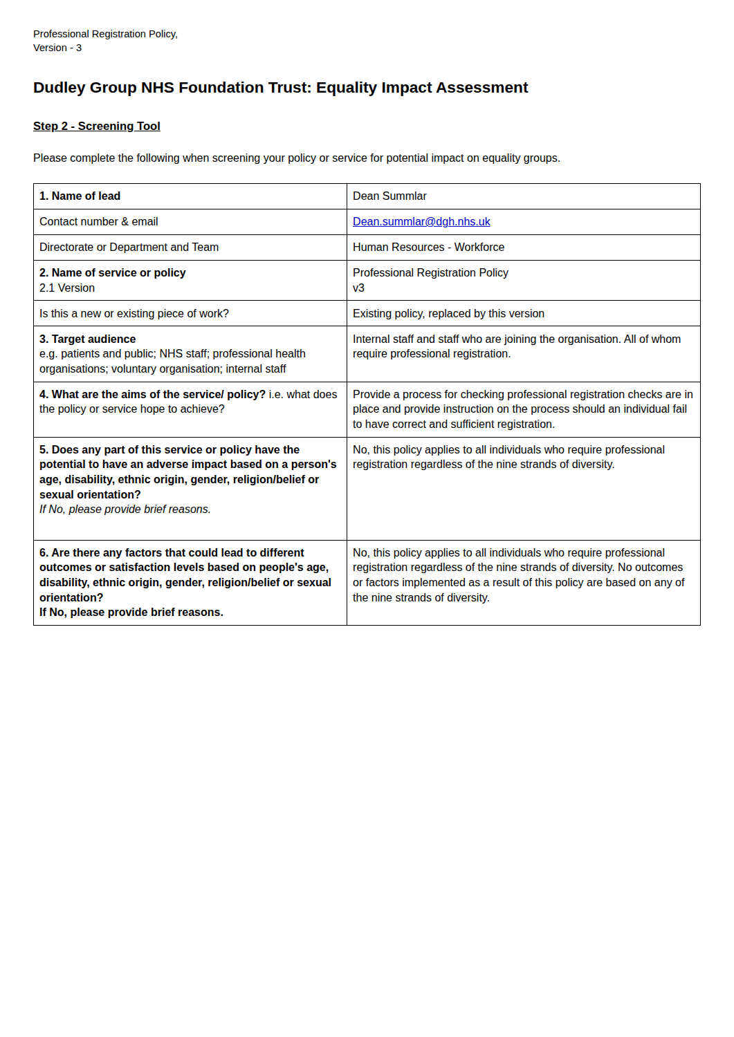Professional Registration Policy,
Version - 3
Dudley Group NHS Foundation Trust: Equality Impact Assessment
Step 2 - Screening Tool
Please complete the following when screening your policy or service for potential impact on equality groups.
| 1. Name of lead | Dean Summlar |
| Contact number & email | Dean.summlar@dgh.nhs.uk |
| Directorate or Department and Team | Human Resources - Workforce |
| 2. Name of service or policy 2.1 Version | Professional Registration Policy v3 |
| Is this a new or existing piece of work? | Existing policy, replaced by this version |
| 3. Target audience e.g. patients and public; NHS staff; professional health organisations; voluntary organisation; internal staff | Internal staff and staff who are joining the organisation. All of whom require professional registration. |
| 4. What are the aims of the service/ policy? i.e. what does the policy or service hope to achieve? | Provide a process for checking professional registration checks are in place and provide instruction on the process should an individual fail to have correct and sufficient registration. |
| 5. Does any part of this service or policy have the potential to have an adverse impact based on a person's age, disability, ethnic origin, gender, religion/belief or sexual orientation? If No, please provide brief reasons. | No, this policy applies to all individuals who require professional registration regardless of the nine strands of diversity. |
| 6. Are there any factors that could lead to different outcomes or satisfaction levels based on people's age, disability, ethnic origin, gender, religion/belief or sexual orientation? If No, please provide brief reasons. | No, this policy applies to all individuals who require professional registration regardless of the nine strands of diversity. No outcomes or factors implemented as a result of this policy are based on any of the nine strands of diversity. |